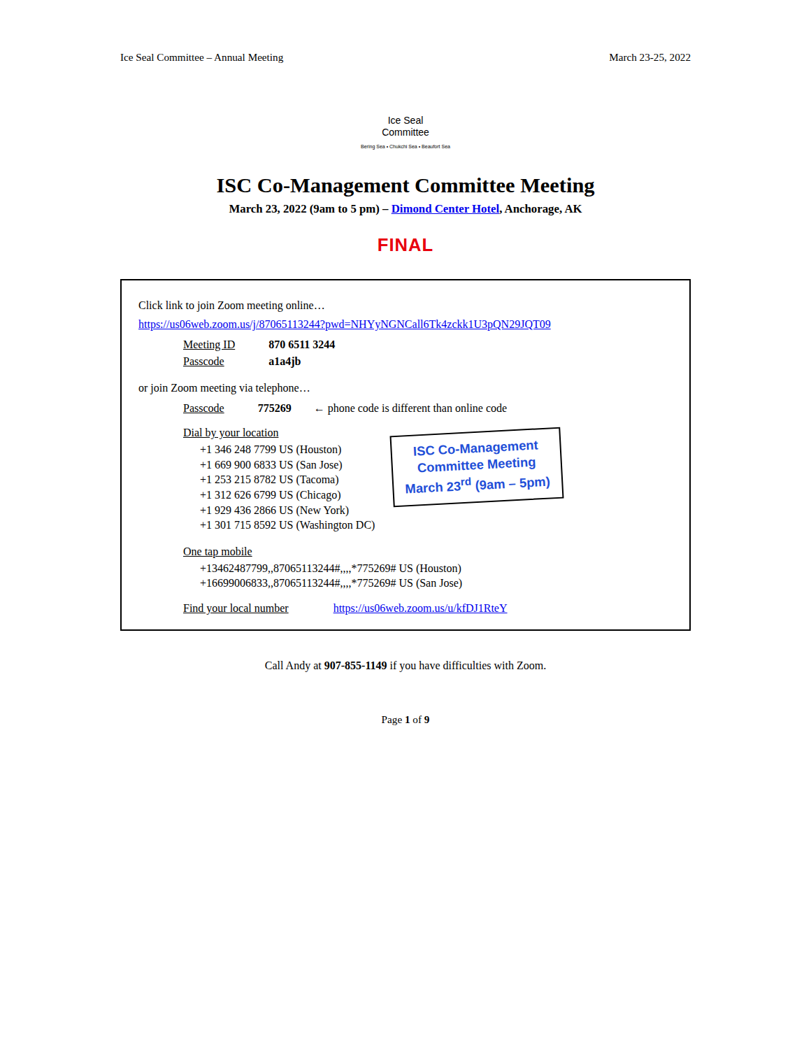Ice Seal Committee – Annual Meeting March 23-25, 2022
ISC Co-Management Committee Meeting
March 23, 2022 (9am to 5 pm) – Dimond Center Hotel, Anchorage, AK
FINAL
Click link to join Zoom meeting online…
https://us06web.zoom.us/j/87065113244?pwd=NHYyNGNCall6Tk4zckk1U3pQN29JQT09
| Meeting ID | 870 6511 3244 |
| Passcode | a1a4jb |
or join Zoom meeting via telephone…
| Passcode | 775269 | ← phone code is different than online code |
Dial by your location
+1 346 248 7799 US (Houston)
+1 669 900 6833 US (San Jose)
+1 253 215 8782 US (Tacoma)
+1 312 626 6799 US (Chicago)
+1 929 436 2866 US (New York)
+1 301 715 8592 US (Washington DC)
ISC Co-Management
Committee Meeting
March 23rd (9am – 5pm)
One tap mobile
+13462487799,,87065113244#,,,,*775269# US (Houston)
+16699006833,,87065113244#,,,,*775269# US (San Jose)
Find your local number https://us06web.zoom.us/u/kfDJ1RteY
Call Andy at 907-855-1149 if you have difficulties with Zoom.
Page 1 of 9